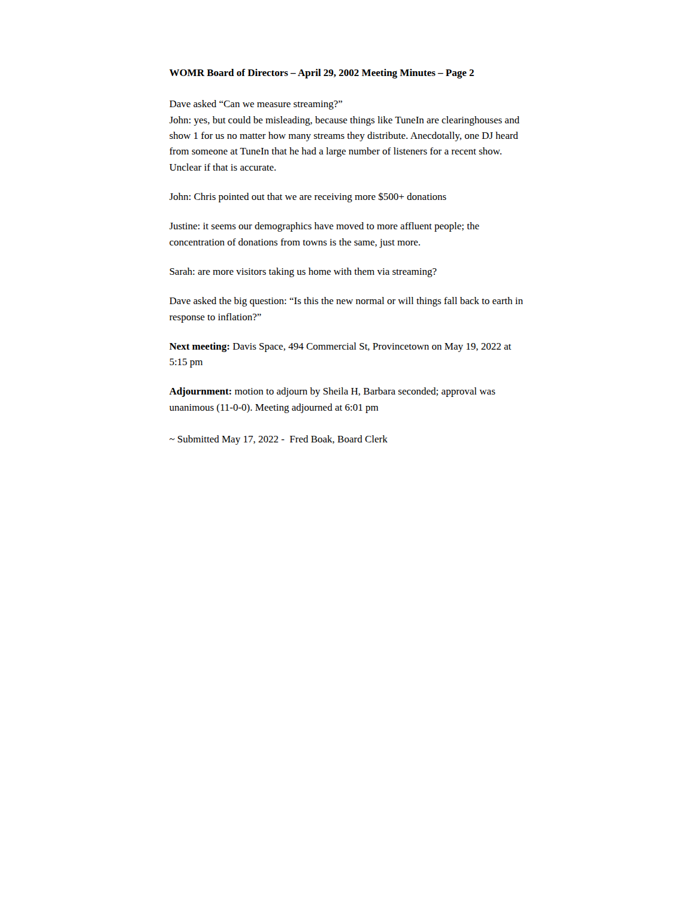WOMR Board of Directors – April 29, 2002 Meeting Minutes – Page 2
Dave asked “Can we measure streaming?”
John: yes, but could be misleading, because things like TuneIn are clearinghouses and show 1 for us no matter how many streams they distribute. Anecdotally, one DJ heard from someone at TuneIn that he had a large number of listeners for a recent show. Unclear if that is accurate.
John: Chris pointed out that we are receiving more $500+ donations
Justine: it seems our demographics have moved to more affluent people; the concentration of donations from towns is the same, just more.
Sarah: are more visitors taking us home with them via streaming?
Dave asked the big question: “Is this the new normal or will things fall back to earth in response to inflation?”
Next meeting: Davis Space, 494 Commercial St, Provincetown on May 19, 2022 at 5:15 pm
Adjournment: motion to adjourn by Sheila H, Barbara seconded; approval was unanimous (11-0-0). Meeting adjourned at 6:01 pm
~ Submitted May 17, 2022 - Fred Boak, Board Clerk